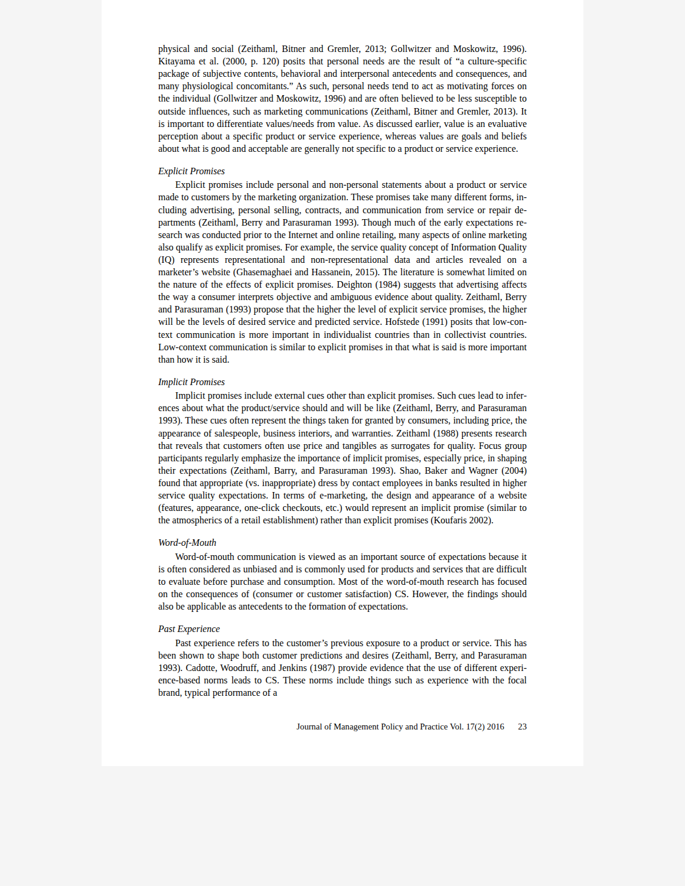physical and social (Zeithaml, Bitner and Gremler, 2013; Gollwitzer and Moskowitz, 1996). Kitayama et al. (2000, p. 120) posits that personal needs are the result of “a culture-specific package of subjective contents, behavioral and interpersonal antecedents and consequences, and many physiological concomitants.” As such, personal needs tend to act as motivating forces on the individual (Gollwitzer and Moskowitz, 1996) and are often believed to be less susceptible to outside influences, such as marketing communications (Zeithaml, Bitner and Gremler, 2013). It is important to differentiate values/needs from value. As discussed earlier, value is an evaluative perception about a specific product or service experience, whereas values are goals and beliefs about what is good and acceptable are generally not specific to a product or service experience.
Explicit Promises
Explicit promises include personal and non-personal statements about a product or service made to customers by the marketing organization. These promises take many different forms, including advertising, personal selling, contracts, and communication from service or repair departments (Zeithaml, Berry and Parasuraman 1993). Though much of the early expectations research was conducted prior to the Internet and online retailing, many aspects of online marketing also qualify as explicit promises. For example, the service quality concept of Information Quality (IQ) represents representational and non-representational data and articles revealed on a marketer’s website (Ghasemaghaei and Hassanein, 2015). The literature is somewhat limited on the nature of the effects of explicit promises. Deighton (1984) suggests that advertising affects the way a consumer interprets objective and ambiguous evidence about quality. Zeithaml, Berry and Parasuraman (1993) propose that the higher the level of explicit service promises, the higher will be the levels of desired service and predicted service. Hofstede (1991) posits that low-context communication is more important in individualist countries than in collectivist countries. Low-context communication is similar to explicit promises in that what is said is more important than how it is said.
Implicit Promises
Implicit promises include external cues other than explicit promises. Such cues lead to inferences about what the product/service should and will be like (Zeithaml, Berry, and Parasuraman 1993). These cues often represent the things taken for granted by consumers, including price, the appearance of salespeople, business interiors, and warranties. Zeithaml (1988) presents research that reveals that customers often use price and tangibles as surrogates for quality. Focus group participants regularly emphasize the importance of implicit promises, especially price, in shaping their expectations (Zeithaml, Barry, and Parasuraman 1993). Shao, Baker and Wagner (2004) found that appropriate (vs. inappropriate) dress by contact employees in banks resulted in higher service quality expectations. In terms of e-marketing, the design and appearance of a website (features, appearance, one-click checkouts, etc.) would represent an implicit promise (similar to the atmospherics of a retail establishment) rather than explicit promises (Koufaris 2002).
Word-of-Mouth
Word-of-mouth communication is viewed as an important source of expectations because it is often considered as unbiased and is commonly used for products and services that are difficult to evaluate before purchase and consumption. Most of the word-of-mouth research has focused on the consequences of (consumer or customer satisfaction) CS. However, the findings should also be applicable as antecedents to the formation of expectations.
Past Experience
Past experience refers to the customer’s previous exposure to a product or service. This has been shown to shape both customer predictions and desires (Zeithaml, Berry, and Parasuraman 1993). Cadotte, Woodruff, and Jenkins (1987) provide evidence that the use of different experience-based norms leads to CS. These norms include things such as experience with the focal brand, typical performance of a
Journal of Management Policy and Practice Vol. 17(2) 201623